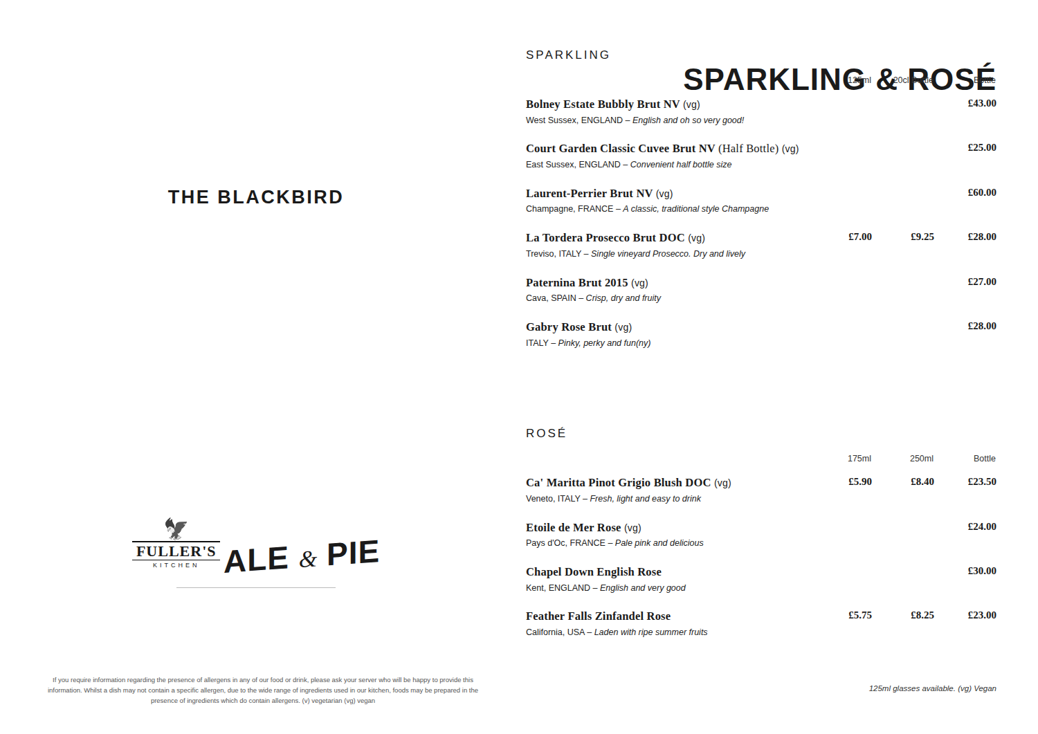Sparkling & Rosé
The Blackbird
🦅
FULLER'S KITCHEN
ALE & PIE
Sparkling
| | 125ml | 20cl Bottle | Bottle |
| --- | --- | --- | --- |
| Bolney Estate Bubbly Brut NV (vg) West Sussex, ENGLAND – English and oh so very good! | | | £43.00 |
| Court Garden Classic Cuvee Brut NV (Half Bottle) (vg) East Sussex, ENGLAND – Convenient half bottle size | | | £25.00 |
| Laurent-Perrier Brut NV (vg) Champagne, FRANCE – A classic, traditional style Champagne | | | £60.00 |
| La Tordera Prosecco Brut DOC (vg) Treviso, ITALY – Single vineyard Prosecco. Dry and lively | £7.00 | £9.25 | £28.00 |
| Paternina Brut 2015 (vg) Cava, SPAIN – Crisp, dry and fruity | | | £27.00 |
| Gabry Rose Brut (vg) ITALY – Pinky, perky and fun(ny) | | | £28.00 |
Rosé
| | 175ml | 250ml | Bottle |
| --- | --- | --- | --- |
| Ca' Maritta Pinot Grigio Blush DOC (vg) Veneto, ITALY – Fresh, light and easy to drink | £5.90 | £8.40 | £23.50 |
| Etoile de Mer Rose (vg) Pays d'Oc, FRANCE – Pale pink and delicious | | | £24.00 |
| Chapel Down English Rose Kent, ENGLAND – English and very good | | | £30.00 |
| Feather Falls Zinfandel Rose California, USA – Laden with ripe summer fruits | £5.75 | £8.25 | £23.00 |
125ml glasses available. (vg) Vegan
If you require information regarding the presence of allergens in any of our food or drink, please ask your server who will be happy to provide this information. Whilst a dish may not contain a specific allergen, due to the wide range of ingredients used in our kitchen, foods may be prepared in the presence of ingredients which do contain allergens. (v) vegetarian (vg) vegan